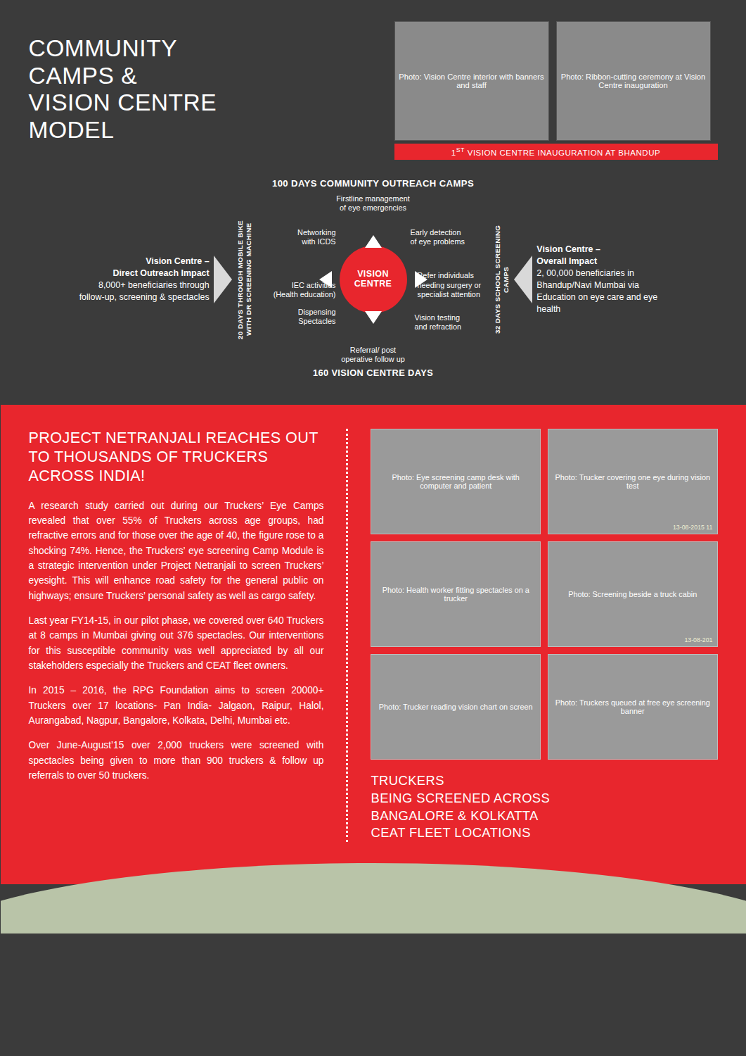Community Camps &
Vision Centre Model
Photo: Vision Centre interior with banners and staff
Photo: Ribbon-cutting ceremony at Vision Centre inauguration
1ST VISION CENTRE INAUGURATION AT BHANDUP
100 DAYS COMMUNITY OUTREACH CAMPS
Vision Centre –
Direct Outreach Impact 8,000+ beneficiaries through follow-up, screening & spectacles
20 DAYS THROUGH MOBILE BIKE WITH DR SCREENING MACHINE
VISION
CENTRE
Firstline management
of eye emergencies
Networking
with ICDS
Early detection
of eye problems
Dispensing
Spectacles
Vision testing
and refraction
Referral/ post
operative follow up
IEC activities
(Health education)
Refer individuals
needing surgery or
specialist attention
32 DAYS SCHOOL SCREENING CAMPS
Vision Centre –
Overall Impact 2, 00,000 beneficiaries in Bhandup/Navi Mumbai via Education on eye care and eye health
160 VISION CENTRE DAYS
Project Netranjali reaches out to thousands of Truckers across India!
A research study carried out during our Truckers’ Eye Camps revealed that over 55% of Truckers across age groups, had refractive errors and for those over the age of 40, the figure rose to a shocking 74%. Hence, the Truckers’ eye screening Camp Module is a strategic intervention under Project Netranjali to screen Truckers’ eyesight. This will enhance road safety for the general public on highways; ensure Truckers’ personal safety as well as cargo safety.
Last year FY14-15, in our pilot phase, we covered over 640 Truckers at 8 camps in Mumbai giving out 376 spectacles. Our interventions for this susceptible community was well appreciated by all our stakeholders especially the Truckers and CEAT fleet owners.
In 2015 – 2016, the RPG Foundation aims to screen 20000+ Truckers over 17 locations- Pan India- Jalgaon, Raipur, Halol, Aurangabad, Nagpur, Bangalore, Kolkata, Delhi, Mumbai etc.
Over June-August’15 over 2,000 truckers were screened with spectacles being given to more than 900 truckers & follow up referrals to over 50 truckers.
Photo: Eye screening camp desk with computer and patient
Photo: Trucker covering one eye during vision test13-08-2015 11
Photo: Health worker fitting spectacles on a trucker
Photo: Screening beside a truck cabin13-08-201
Photo: Trucker reading vision chart on screen
Photo: Truckers queued at free eye screening banner
Truckers
being screened across
Bangalore & Kolkatta
CEAT fleet locations